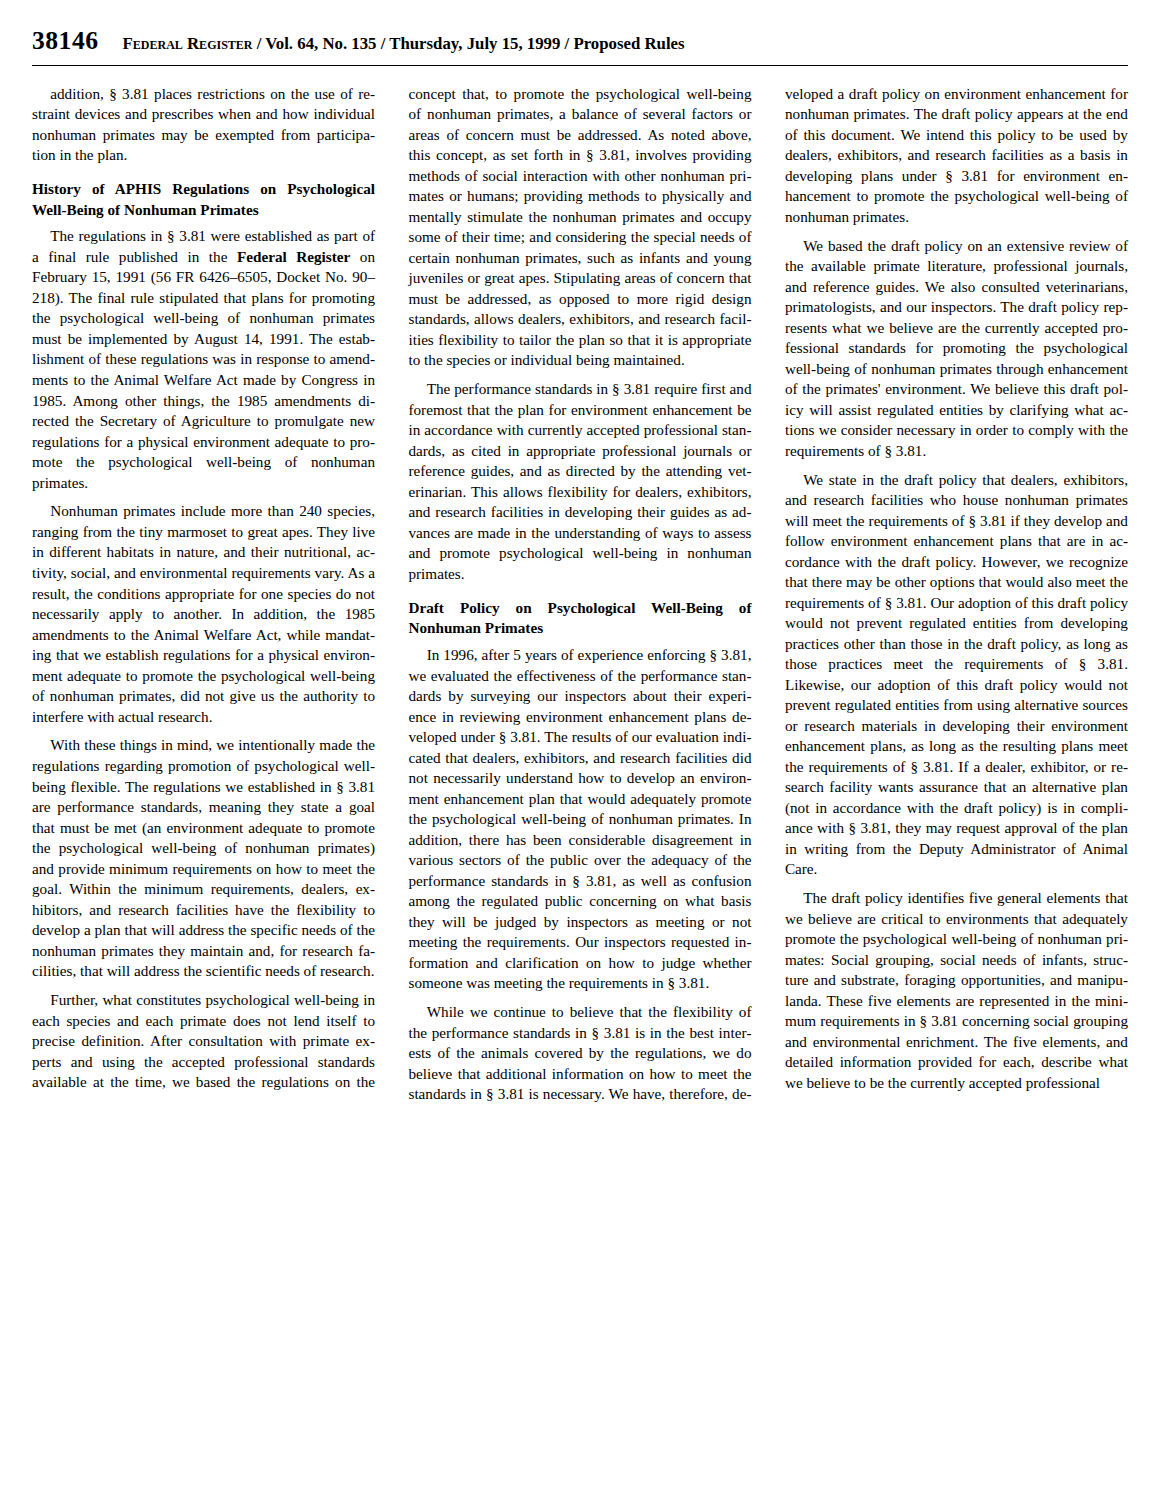38146 Federal Register / Vol. 64, No. 135 / Thursday, July 15, 1999 / Proposed Rules
addition, § 3.81 places restrictions on the use of restraint devices and prescribes when and how individual nonhuman primates may be exempted from participation in the plan.
History of APHIS Regulations on Psychological Well-Being of Nonhuman Primates
The regulations in § 3.81 were established as part of a final rule published in the Federal Register on February 15, 1991 (56 FR 6426–6505, Docket No. 90–218). The final rule stipulated that plans for promoting the psychological well-being of nonhuman primates must be implemented by August 14, 1991. The establishment of these regulations was in response to amendments to the Animal Welfare Act made by Congress in 1985. Among other things, the 1985 amendments directed the Secretary of Agriculture to promulgate new regulations for a physical environment adequate to promote the psychological well-being of nonhuman primates.
Nonhuman primates include more than 240 species, ranging from the tiny marmoset to great apes. They live in different habitats in nature, and their nutritional, activity, social, and environmental requirements vary. As a result, the conditions appropriate for one species do not necessarily apply to another. In addition, the 1985 amendments to the Animal Welfare Act, while mandating that we establish regulations for a physical environment adequate to promote the psychological well-being of nonhuman primates, did not give us the authority to interfere with actual research.
With these things in mind, we intentionally made the regulations regarding promotion of psychological well-being flexible. The regulations we established in § 3.81 are performance standards, meaning they state a goal that must be met (an environment adequate to promote the psychological well-being of nonhuman primates) and provide minimum requirements on how to meet the goal. Within the minimum requirements, dealers, exhibitors, and research facilities have the flexibility to develop a plan that will address the specific needs of the nonhuman primates they maintain and, for research facilities, that will address the scientific needs of research.
Further, what constitutes psychological well-being in each species and each primate does not lend itself to precise definition. After consultation with primate experts and using the accepted professional standards available at the time, we based the regulations on the concept that, to promote the psychological well-being of nonhuman primates, a balance of several factors or areas of concern must be addressed. As noted above, this concept, as set forth in § 3.81, involves providing methods of social interaction with other nonhuman primates or humans; providing methods to physically and mentally stimulate the nonhuman primates and occupy some of their time; and considering the special needs of certain nonhuman primates, such as infants and young juveniles or great apes. Stipulating areas of concern that must be addressed, as opposed to more rigid design standards, allows dealers, exhibitors, and research facilities flexibility to tailor the plan so that it is appropriate to the species or individual being maintained.
The performance standards in § 3.81 require first and foremost that the plan for environment enhancement be in accordance with currently accepted professional standards, as cited in appropriate professional journals or reference guides, and as directed by the attending veterinarian. This allows flexibility for dealers, exhibitors, and research facilities in developing their guides as advances are made in the understanding of ways to assess and promote psychological well-being in nonhuman primates.
Draft Policy on Psychological Well-Being of Nonhuman Primates
In 1996, after 5 years of experience enforcing § 3.81, we evaluated the effectiveness of the performance standards by surveying our inspectors about their experience in reviewing environment enhancement plans developed under § 3.81. The results of our evaluation indicated that dealers, exhibitors, and research facilities did not necessarily understand how to develop an environment enhancement plan that would adequately promote the psychological well-being of nonhuman primates. In addition, there has been considerable disagreement in various sectors of the public over the adequacy of the performance standards in § 3.81, as well as confusion among the regulated public concerning on what basis they will be judged by inspectors as meeting or not meeting the requirements. Our inspectors requested information and clarification on how to judge whether someone was meeting the requirements in § 3.81.
While we continue to believe that the flexibility of the performance standards in § 3.81 is in the best interests of the animals covered by the regulations, we do believe that additional information on how to meet the standards in § 3.81 is necessary. We have, therefore, developed a draft policy on environment enhancement for nonhuman primates. The draft policy appears at the end of this document. We intend this policy to be used by dealers, exhibitors, and research facilities as a basis in developing plans under § 3.81 for environment enhancement to promote the psychological well-being of nonhuman primates.
We based the draft policy on an extensive review of the available primate literature, professional journals, and reference guides. We also consulted veterinarians, primatologists, and our inspectors. The draft policy represents what we believe are the currently accepted professional standards for promoting the psychological well-being of nonhuman primates through enhancement of the primates' environment. We believe this draft policy will assist regulated entities by clarifying what actions we consider necessary in order to comply with the requirements of § 3.81.
We state in the draft policy that dealers, exhibitors, and research facilities who house nonhuman primates will meet the requirements of § 3.81 if they develop and follow environment enhancement plans that are in accordance with the draft policy. However, we recognize that there may be other options that would also meet the requirements of § 3.81. Our adoption of this draft policy would not prevent regulated entities from developing practices other than those in the draft policy, as long as those practices meet the requirements of § 3.81. Likewise, our adoption of this draft policy would not prevent regulated entities from using alternative sources or research materials in developing their environment enhancement plans, as long as the resulting plans meet the requirements of § 3.81. If a dealer, exhibitor, or research facility wants assurance that an alternative plan (not in accordance with the draft policy) is in compliance with § 3.81, they may request approval of the plan in writing from the Deputy Administrator of Animal Care.
The draft policy identifies five general elements that we believe are critical to environments that adequately promote the psychological well-being of nonhuman primates: Social grouping, social needs of infants, structure and substrate, foraging opportunities, and manipulanda. These five elements are represented in the minimum requirements in § 3.81 concerning social grouping and environmental enrichment. The five elements, and detailed information provided for each, describe what we believe to be the currently accepted professional